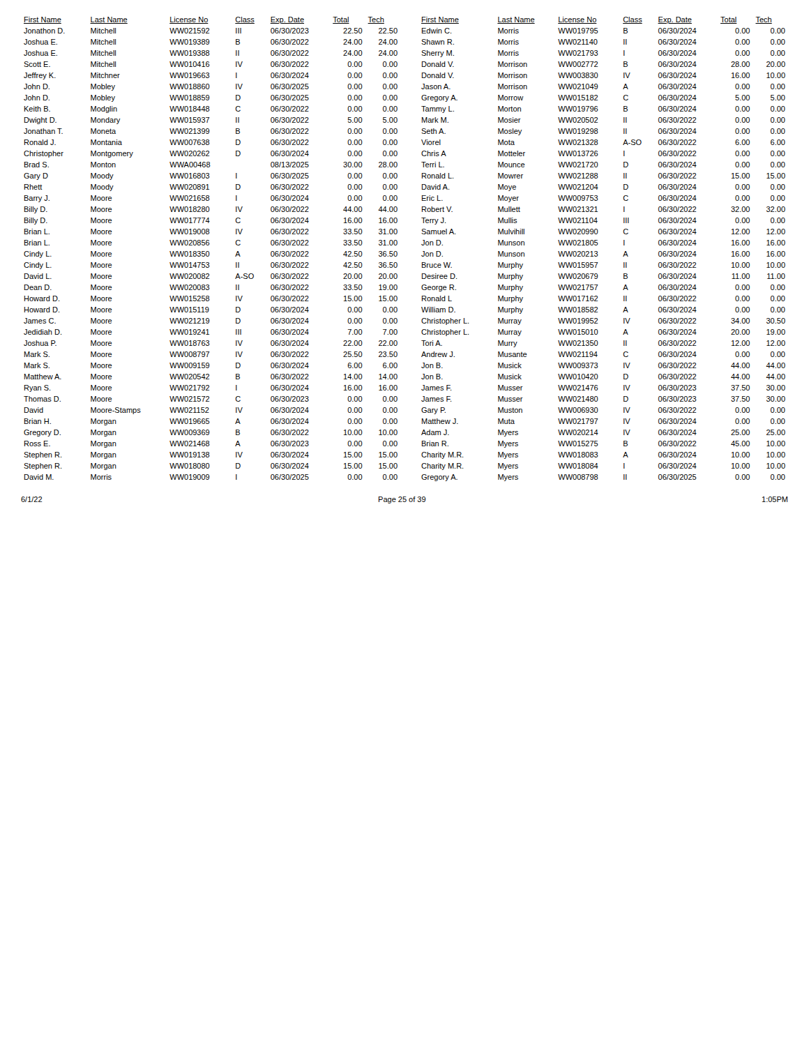| First Name | Last Name | License No | Class | Exp. Date | Total | Tech | | First Name | Last Name | License No | Class | Exp. Date | Total | Tech |
| --- | --- | --- | --- | --- | --- | --- | --- | --- | --- | --- | --- | --- | --- | --- |
| Jonathon D. | Mitchell | WW021592 | III | 06/30/2023 | 22.50 | 22.50 | | Edwin C. | Morris | WW019795 | B | 06/30/2024 | 0.00 | 0.00 |
| Joshua E. | Mitchell | WW019389 | B | 06/30/2022 | 24.00 | 24.00 | | Shawn R. | Morris | WW021140 | II | 06/30/2024 | 0.00 | 0.00 |
| Joshua E. | Mitchell | WW019388 | II | 06/30/2022 | 24.00 | 24.00 | | Sherry M. | Morris | WW021793 | I | 06/30/2024 | 0.00 | 0.00 |
| Scott E. | Mitchell | WW010416 | IV | 06/30/2022 | 0.00 | 0.00 | | Donald V. | Morrison | WW002772 | B | 06/30/2024 | 28.00 | 20.00 |
| Jeffrey K. | Mitchner | WW019663 | I | 06/30/2024 | 0.00 | 0.00 | | Donald V. | Morrison | WW003830 | IV | 06/30/2024 | 16.00 | 10.00 |
| John D. | Mobley | WW018860 | IV | 06/30/2025 | 0.00 | 0.00 | | Jason A. | Morrison | WW021049 | A | 06/30/2024 | 0.00 | 0.00 |
| John D. | Mobley | WW018859 | D | 06/30/2025 | 0.00 | 0.00 | | Gregory A. | Morrow | WW015182 | C | 06/30/2024 | 5.00 | 5.00 |
| Keith B. | Modglin | WW018448 | C | 06/30/2022 | 0.00 | 0.00 | | Tammy L. | Morton | WW019796 | B | 06/30/2024 | 0.00 | 0.00 |
| Dwight D. | Mondary | WW015937 | II | 06/30/2022 | 5.00 | 5.00 | | Mark M. | Mosier | WW020502 | II | 06/30/2022 | 0.00 | 0.00 |
| Jonathan T. | Moneta | WW021399 | B | 06/30/2022 | 0.00 | 0.00 | | Seth A. | Mosley | WW019298 | II | 06/30/2024 | 0.00 | 0.00 |
| Ronald J. | Montania | WW007638 | D | 06/30/2022 | 0.00 | 0.00 | | Viorel | Mota | WW021328 | A-SO | 06/30/2022 | 6.00 | 6.00 |
| Christopher | Montgomery | WW020262 | D | 06/30/2024 | 0.00 | 0.00 | | Chris A | Motteler | WW013726 | I | 06/30/2022 | 0.00 | 0.00 |
| Brad S. | Monton | WWA00468 | | 08/13/2025 | 30.00 | 28.00 | | Terri L. | Mounce | WW021720 | D | 06/30/2024 | 0.00 | 0.00 |
| Gary D | Moody | WW016803 | I | 06/30/2025 | 0.00 | 0.00 | | Ronald L. | Mowrer | WW021288 | II | 06/30/2022 | 15.00 | 15.00 |
| Rhett | Moody | WW020891 | D | 06/30/2022 | 0.00 | 0.00 | | David A. | Moye | WW021204 | D | 06/30/2024 | 0.00 | 0.00 |
| Barry J. | Moore | WW021658 | I | 06/30/2024 | 0.00 | 0.00 | | Eric L. | Moyer | WW009753 | C | 06/30/2024 | 0.00 | 0.00 |
| Billy D. | Moore | WW018280 | IV | 06/30/2022 | 44.00 | 44.00 | | Robert V. | Mullett | WW021321 | I | 06/30/2022 | 32.00 | 32.00 |
| Billy D. | Moore | WW017774 | C | 06/30/2024 | 16.00 | 16.00 | | Terry J. | Mullis | WW021104 | III | 06/30/2024 | 0.00 | 0.00 |
| Brian L. | Moore | WW019008 | IV | 06/30/2022 | 33.50 | 31.00 | | Samuel A. | Mulvihill | WW020990 | C | 06/30/2024 | 12.00 | 12.00 |
| Brian L. | Moore | WW020856 | C | 06/30/2022 | 33.50 | 31.00 | | Jon D. | Munson | WW021805 | I | 06/30/2024 | 16.00 | 16.00 |
| Cindy L. | Moore | WW018350 | A | 06/30/2022 | 42.50 | 36.50 | | Jon D. | Munson | WW020213 | A | 06/30/2024 | 16.00 | 16.00 |
| Cindy L. | Moore | WW014753 | II | 06/30/2022 | 42.50 | 36.50 | | Bruce W. | Murphy | WW015957 | II | 06/30/2022 | 10.00 | 10.00 |
| David L. | Moore | WW020082 | A-SO | 06/30/2022 | 20.00 | 20.00 | | Desiree D. | Murphy | WW020679 | B | 06/30/2024 | 11.00 | 11.00 |
| Dean D. | Moore | WW020083 | II | 06/30/2022 | 33.50 | 19.00 | | George R. | Murphy | WW021757 | A | 06/30/2024 | 0.00 | 0.00 |
| Howard D. | Moore | WW015258 | IV | 06/30/2022 | 15.00 | 15.00 | | Ronald L | Murphy | WW017162 | II | 06/30/2022 | 0.00 | 0.00 |
| Howard D. | Moore | WW015119 | D | 06/30/2024 | 0.00 | 0.00 | | William D. | Murphy | WW018582 | A | 06/30/2024 | 0.00 | 0.00 |
| James C. | Moore | WW021219 | D | 06/30/2024 | 0.00 | 0.00 | | Christopher L. | Murray | WW019952 | IV | 06/30/2022 | 34.00 | 30.50 |
| Jedidiah D. | Moore | WW019241 | III | 06/30/2024 | 7.00 | 7.00 | | Christopher L. | Murray | WW015010 | A | 06/30/2024 | 20.00 | 19.00 |
| Joshua P. | Moore | WW018763 | IV | 06/30/2024 | 22.00 | 22.00 | | Tori A. | Murry | WW021350 | II | 06/30/2022 | 12.00 | 12.00 |
| Mark S. | Moore | WW008797 | IV | 06/30/2022 | 25.50 | 23.50 | | Andrew J. | Musante | WW021194 | C | 06/30/2024 | 0.00 | 0.00 |
| Mark S. | Moore | WW009159 | D | 06/30/2024 | 6.00 | 6.00 | | Jon B. | Musick | WW009373 | IV | 06/30/2022 | 44.00 | 44.00 |
| Matthew A. | Moore | WW020542 | B | 06/30/2022 | 14.00 | 14.00 | | Jon B. | Musick | WW010420 | D | 06/30/2022 | 44.00 | 44.00 |
| Ryan S. | Moore | WW021792 | I | 06/30/2024 | 16.00 | 16.00 | | James F. | Musser | WW021476 | IV | 06/30/2023 | 37.50 | 30.00 |
| Thomas D. | Moore | WW021572 | C | 06/30/2023 | 0.00 | 0.00 | | James F. | Musser | WW021480 | D | 06/30/2023 | 37.50 | 30.00 |
| David | Moore-Stamps | WW021152 | IV | 06/30/2024 | 0.00 | 0.00 | | Gary P. | Muston | WW006930 | IV | 06/30/2022 | 0.00 | 0.00 |
| Brian H. | Morgan | WW019665 | A | 06/30/2024 | 0.00 | 0.00 | | Matthew J. | Muta | WW021797 | IV | 06/30/2024 | 0.00 | 0.00 |
| Gregory D. | Morgan | WW009369 | B | 06/30/2022 | 10.00 | 10.00 | | Adam J. | Myers | WW020214 | IV | 06/30/2024 | 25.00 | 25.00 |
| Ross E. | Morgan | WW021468 | A | 06/30/2023 | 0.00 | 0.00 | | Brian R. | Myers | WW015275 | B | 06/30/2022 | 45.00 | 10.00 |
| Stephen R. | Morgan | WW019138 | IV | 06/30/2024 | 15.00 | 15.00 | | Charity M.R. | Myers | WW018083 | A | 06/30/2024 | 10.00 | 10.00 |
| Stephen R. | Morgan | WW018080 | D | 06/30/2024 | 15.00 | 15.00 | | Charity M.R. | Myers | WW018084 | I | 06/30/2024 | 10.00 | 10.00 |
| David M. | Morris | WW019009 | I | 06/30/2025 | 0.00 | 0.00 | | Gregory A. | Myers | WW008798 | II | 06/30/2025 | 0.00 | 0.00 |
6/1/22 Page 25 of 39 1:05PM